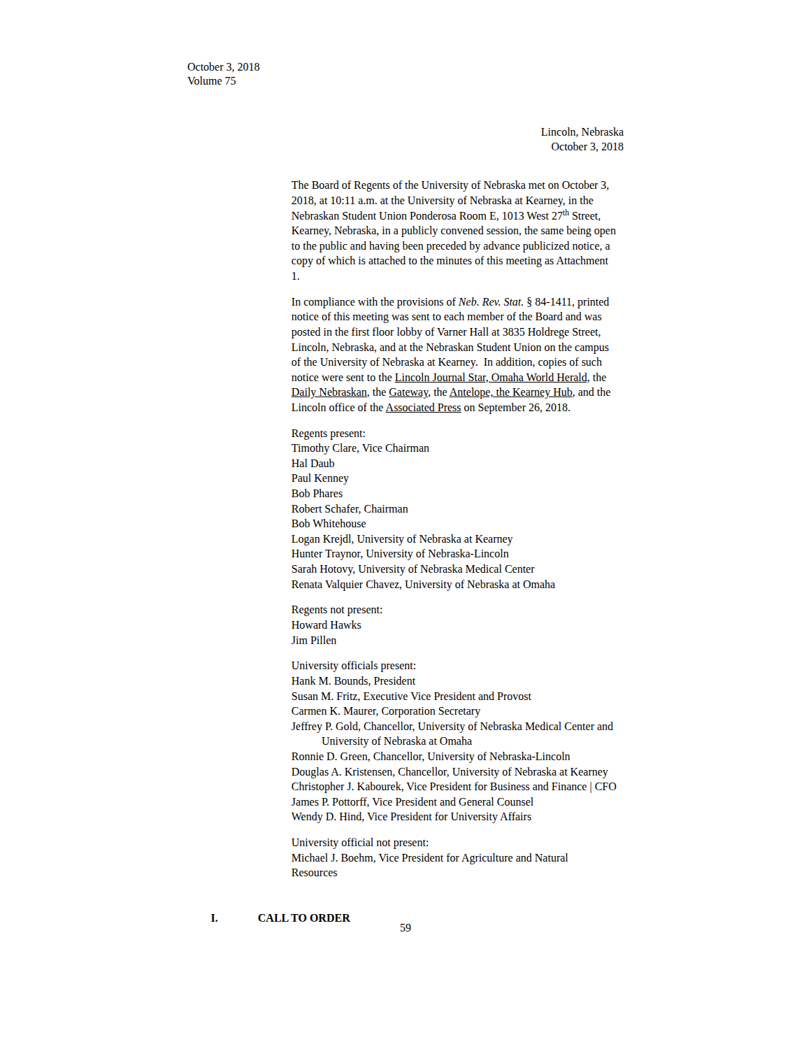October 3, 2018
Volume 75
Lincoln, Nebraska
October 3, 2018
The Board of Regents of the University of Nebraska met on October 3, 2018, at 10:11 a.m. at the University of Nebraska at Kearney, in the Nebraskan Student Union Ponderosa Room E, 1013 West 27th Street, Kearney, Nebraska, in a publicly convened session, the same being open to the public and having been preceded by advance publicized notice, a copy of which is attached to the minutes of this meeting as Attachment 1.
In compliance with the provisions of Neb. Rev. Stat. § 84-1411, printed notice of this meeting was sent to each member of the Board and was posted in the first floor lobby of Varner Hall at 3835 Holdrege Street, Lincoln, Nebraska, and at the Nebraskan Student Union on the campus of the University of Nebraska at Kearney. In addition, copies of such notice were sent to the Lincoln Journal Star, Omaha World Herald, the Daily Nebraskan, the Gateway, the Antelope, the Kearney Hub, and the Lincoln office of the Associated Press on September 26, 2018.
Regents present:
Timothy Clare, Vice Chairman
Hal Daub
Paul Kenney
Bob Phares
Robert Schafer, Chairman
Bob Whitehouse
Logan Krejdl, University of Nebraska at Kearney
Hunter Traynor, University of Nebraska-Lincoln
Sarah Hotovy, University of Nebraska Medical Center
Renata Valquier Chavez, University of Nebraska at Omaha
Regents not present:
Howard Hawks
Jim Pillen
University officials present:
Hank M. Bounds, President
Susan M. Fritz, Executive Vice President and Provost
Carmen K. Maurer, Corporation Secretary
Jeffrey P. Gold, Chancellor, University of Nebraska Medical Center and
University of Nebraska at Omaha
Ronnie D. Green, Chancellor, University of Nebraska-Lincoln
Douglas A. Kristensen, Chancellor, University of Nebraska at Kearney
Christopher J. Kabourek, Vice President for Business and Finance | CFO
James P. Pottorff, Vice President and General Counsel
Wendy D. Hind, Vice President for University Affairs
University official not present:
Michael J. Boehm, Vice President for Agriculture and Natural Resources
I.
CALL TO ORDER
59